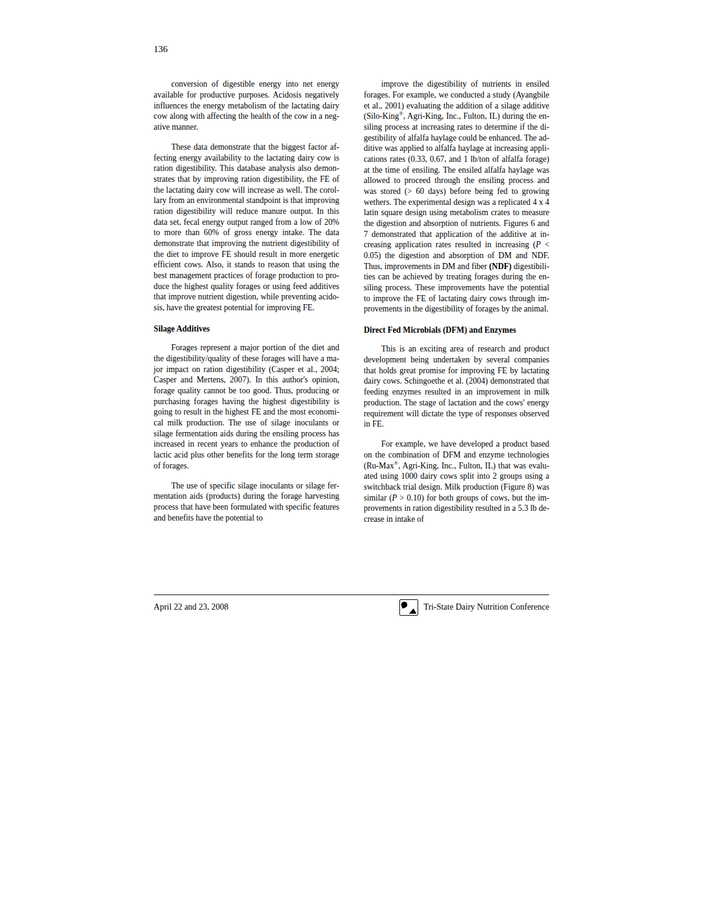136
conversion of digestible energy into net energy available for productive purposes. Acidosis negatively influences the energy metabolism of the lactating dairy cow along with affecting the health of the cow in a negative manner.
These data demonstrate that the biggest factor affecting energy availability to the lactating dairy cow is ration digestibility. This database analysis also demonstrates that by improving ration digestibility, the FE of the lactating dairy cow will increase as well. The corollary from an environmental standpoint is that improving ration digestibility will reduce manure output. In this data set, fecal energy output ranged from a low of 20% to more than 60% of gross energy intake. The data demonstrate that improving the nutrient digestibility of the diet to improve FE should result in more energetic efficient cows. Also, it stands to reason that using the best management practices of forage production to produce the highest quality forages or using feed additives that improve nutrient digestion, while preventing acidosis, have the greatest potential for improving FE.
Silage Additives
Forages represent a major portion of the diet and the digestibility/quality of these forages will have a major impact on ration digestibility (Casper et al., 2004; Casper and Mertens, 2007). In this author's opinion, forage quality cannot be too good. Thus, producing or purchasing forages having the highest digestibility is going to result in the highest FE and the most economical milk production. The use of silage inoculants or silage fermentation aids during the ensiling process has increased in recent years to enhance the production of lactic acid plus other benefits for the long term storage of forages.
The use of specific silage inoculants or silage fermentation aids (products) during the forage harvesting process that have been formulated with specific features and benefits have the potential to
improve the digestibility of nutrients in ensiled forages. For example, we conducted a study (Ayangbile et al., 2001) evaluating the addition of a silage additive (Silo-King®, Agri-King, Inc., Fulton, IL) during the ensiling process at increasing rates to determine if the digestibility of alfalfa haylage could be enhanced. The additive was applied to alfalfa haylage at increasing applications rates (0.33, 0.67, and 1 lb/ton of alfalfa forage) at the time of ensiling. The ensiled alfalfa haylage was allowed to proceed through the ensiling process and was stored (> 60 days) before being fed to growing wethers. The experimental design was a replicated 4 x 4 latin square design using metabolism crates to measure the digestion and absorption of nutrients. Figures 6 and 7 demonstrated that application of the additive at increasing application rates resulted in increasing (P < 0.05) the digestion and absorption of DM and NDF. Thus, improvements in DM and fiber (NDF) digestibilities can be achieved by treating forages during the ensiling process. These improvements have the potential to improve the FE of lactating dairy cows through improvements in the digestibility of forages by the animal.
Direct Fed Microbials (DFM) and Enzymes
This is an exciting area of research and product development being undertaken by several companies that holds great promise for improving FE by lactating dairy cows. Schingoethe et al. (2004) demonstrated that feeding enzymes resulted in an improvement in milk production. The stage of lactation and the cows' energy requirement will dictate the type of responses observed in FE.
For example, we have developed a product based on the combination of DFM and enzyme technologies (Ru-Max®, Agri-King, Inc., Fulton, IL) that was evaluated using 1000 dairy cows split into 2 groups using a switchback trial design. Milk production (Figure 8) was similar (P > 0.10) for both groups of cows, but the improvements in ration digestibility resulted in a 5.3 lb decrease in intake of
April 22 and 23, 2008
Tri-State Dairy Nutrition Conference